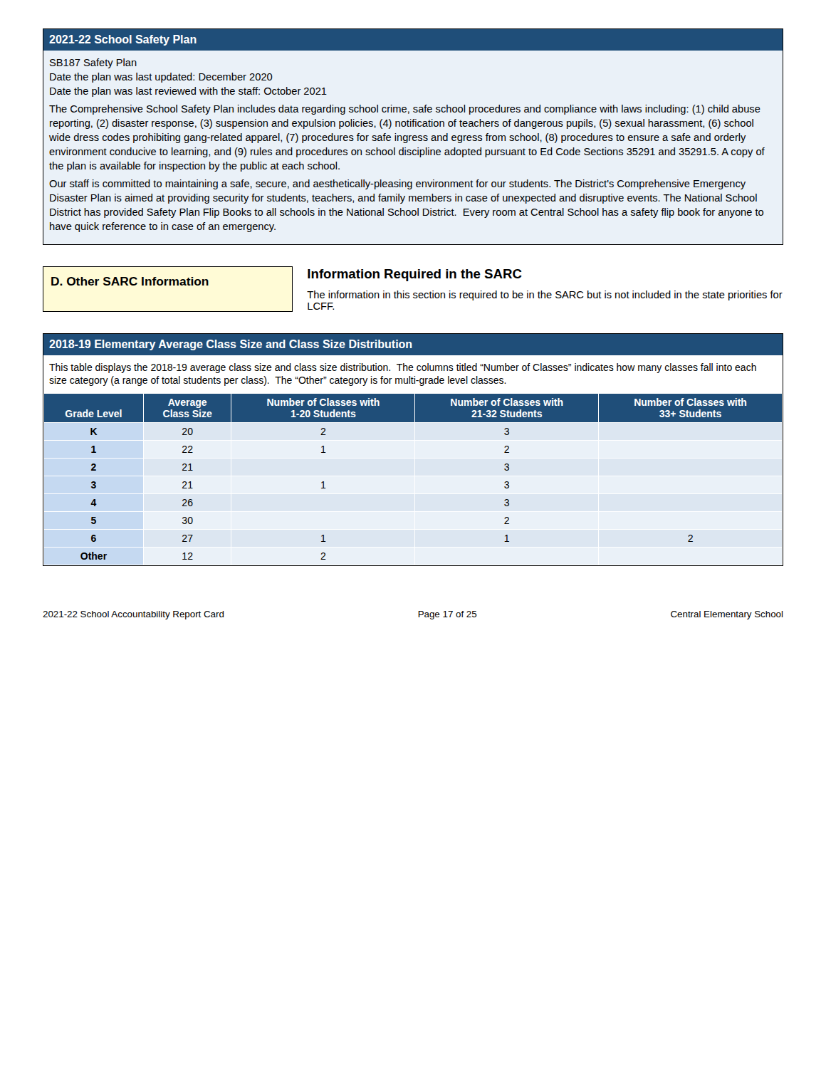2021-22 School Safety Plan
SB187 Safety Plan
Date the plan was last updated: December 2020
Date the plan was last reviewed with the staff: October 2021
The Comprehensive School Safety Plan includes data regarding school crime, safe school procedures and compliance with laws including: (1) child abuse reporting, (2) disaster response, (3) suspension and expulsion policies, (4) notification of teachers of dangerous pupils, (5) sexual harassment, (6) school wide dress codes prohibiting gang-related apparel, (7) procedures for safe ingress and egress from school, (8) procedures to ensure a safe and orderly environment conducive to learning, and (9) rules and procedures on school discipline adopted pursuant to Ed Code Sections 35291 and 35291.5. A copy of the plan is available for inspection by the public at each school.
Our staff is committed to maintaining a safe, secure, and aesthetically-pleasing environment for our students. The District's Comprehensive Emergency Disaster Plan is aimed at providing security for students, teachers, and family members in case of unexpected and disruptive events. The National School District has provided Safety Plan Flip Books to all schools in the National School District. Every room at Central School has a safety flip book for anyone to have quick reference to in case of an emergency.
D. Other SARC Information
Information Required in the SARC
The information in this section is required to be in the SARC but is not included in the state priorities for LCFF.
2018-19 Elementary Average Class Size and Class Size Distribution
This table displays the 2018-19 average class size and class size distribution. The columns titled “Number of Classes” indicates how many classes fall into each size category (a range of total students per class). The “Other” category is for multi-grade level classes.
| Grade Level | Average Class Size | Number of Classes with 1-20 Students | Number of Classes with 21-32 Students | Number of Classes with 33+ Students |
| --- | --- | --- | --- | --- |
| K | 20 | 2 | 3 | |
| 1 | 22 | 1 | 2 | |
| 2 | 21 | | 3 | |
| 3 | 21 | 1 | 3 | |
| 4 | 26 | | 3 | |
| 5 | 30 | | 2 | |
| 6 | 27 | 1 | 1 | 2 |
| Other | 12 | 2 | | |
2021-22 School Accountability Report Card Page 17 of 25 Central Elementary School